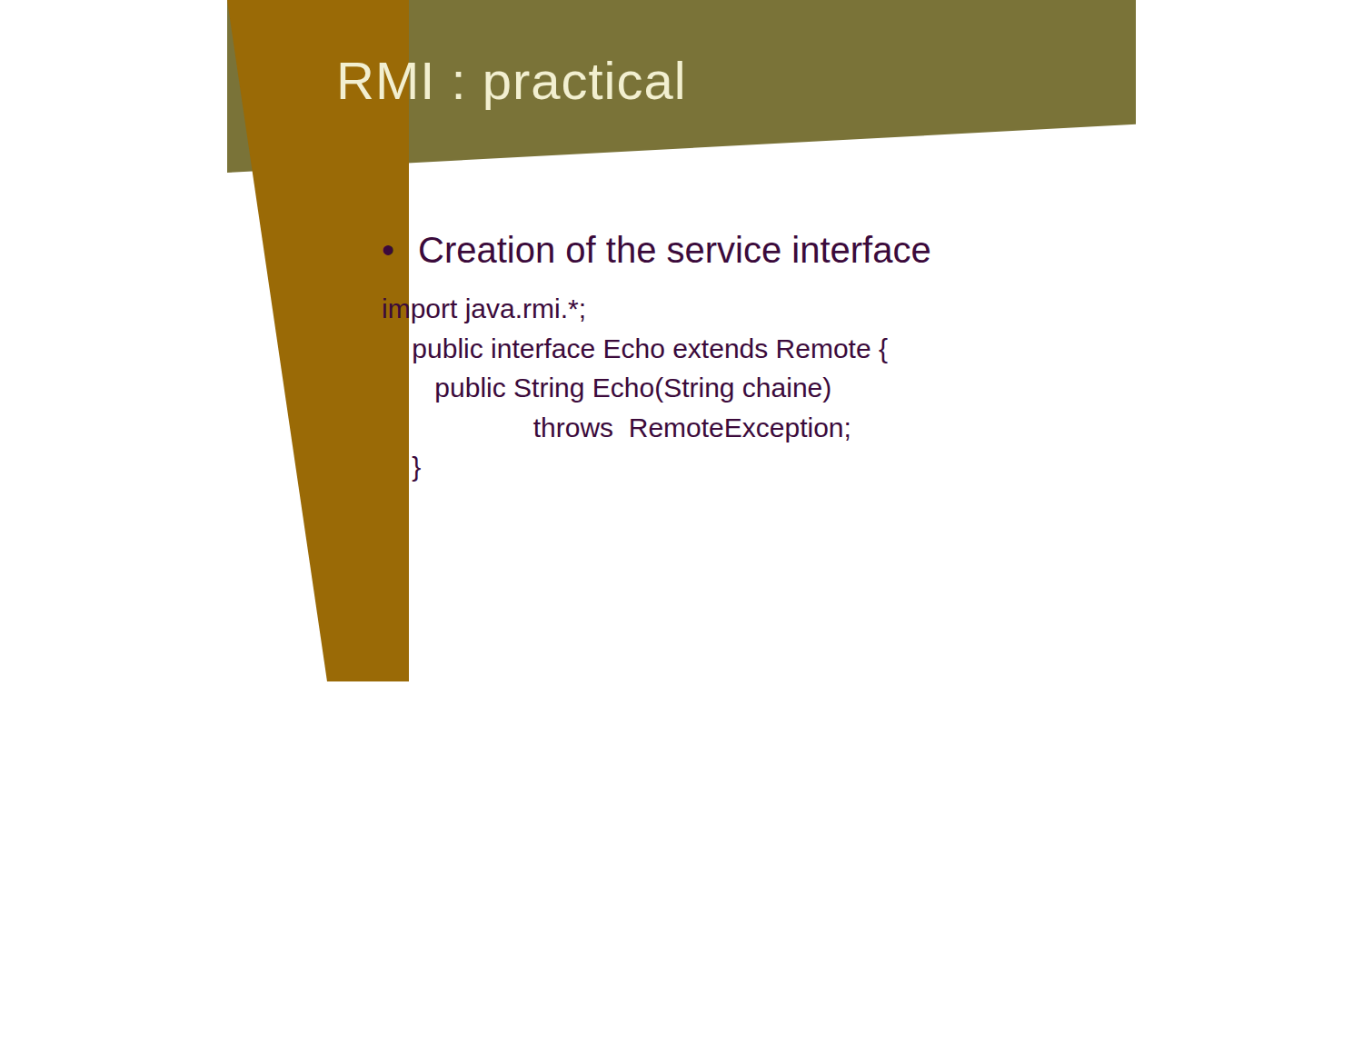RMI : practical
Creation of the service interface
import java.rmi.*;
    public interface Echo extends Remote {
       public String Echo(String chaine)
                    throws  RemoteException;
    }